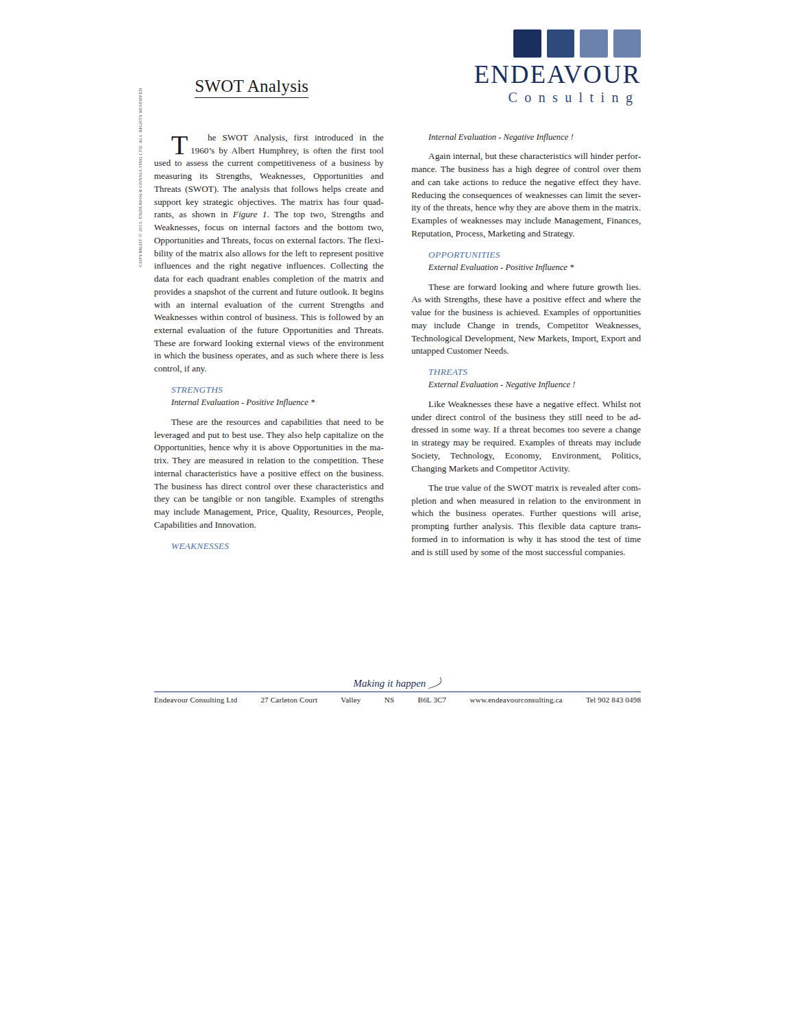COPYRIGHT © 2013. ENDEAVOUR CONSULTING LTD. ALL RIGHTS RESERVED
ENDEAVOUR
Consulting
SWOT Analysis
The SWOT Analysis, first introduced in the 1960’s by Albert Humphrey, is often the first tool used to assess the current competitiveness of a business by measuring its Strengths, Weaknesses, Opportunities and Threats (SWOT). The analysis that follows helps create and support key strategic objectives. The matrix has four quadrants, as shown in Figure 1. The top two, Strengths and Weaknesses, focus on internal factors and the bottom two, Opportunities and Threats, focus on external factors. The flexibility of the matrix also allows for the left to represent positive influences and the right negative influences. Collecting the data for each quadrant enables completion of the matrix and provides a snapshot of the current and future outlook. It begins with an internal evaluation of the current Strengths and Weaknesses within control of business. This is followed by an external evaluation of the future Opportunities and Threats. These are forward looking external views of the environment in which the business operates, and as such where there is less control, if any.
STRENGTHS
Internal Evaluation - Positive Influence *
These are the resources and capabilities that need to be leveraged and put to best use. They also help capitalize on the Opportunities, hence why it is above Opportunities in the matrix. They are measured in relation to the competition. These internal characteristics have a positive effect on the business. The business has direct control over these characteristics and they can be tangible or non tangible. Examples of strengths may include Management, Price, Quality, Resources, People, Capabilities and Innovation.
WEAKNESSES
Internal Evaluation - Negative Influence !
Again internal, but these characteristics will hinder performance. The business has a high degree of control over them and can take actions to reduce the negative effect they have. Reducing the consequences of weaknesses can limit the severity of the threats, hence why they are above them in the matrix. Examples of weaknesses may include Management, Finances, Reputation, Process, Marketing and Strategy.
OPPORTUNITIES
External Evaluation - Positive Influence *
These are forward looking and where future growth lies. As with Strengths, these have a positive effect and where the value for the business is achieved. Examples of opportunities may include Change in trends, Competitor Weaknesses, Technological Development, New Markets, Import, Export and untapped Customer Needs.
THREATS
External Evaluation - Negative Influence !
Like Weaknesses these have a negative effect. Whilst not under direct control of the business they still need to be addressed in some way. If a threat becomes too severe a change in strategy may be required. Examples of threats may include Society, Technology, Economy, Environment, Politics, Changing Markets and Competitor Activity.
The true value of the SWOT matrix is revealed after completion and when measured in relation to the environment in which the business operates. Further questions will arise, prompting further analysis. This flexible data capture transformed in to information is why it has stood the test of time and is still used by some of the most successful companies.
Making it happen
Endeavour Consulting Ltd 27 Carleton Court Valley NS B6L 3C7 www.endeavourconsulting.ca Tel 902 843 0498